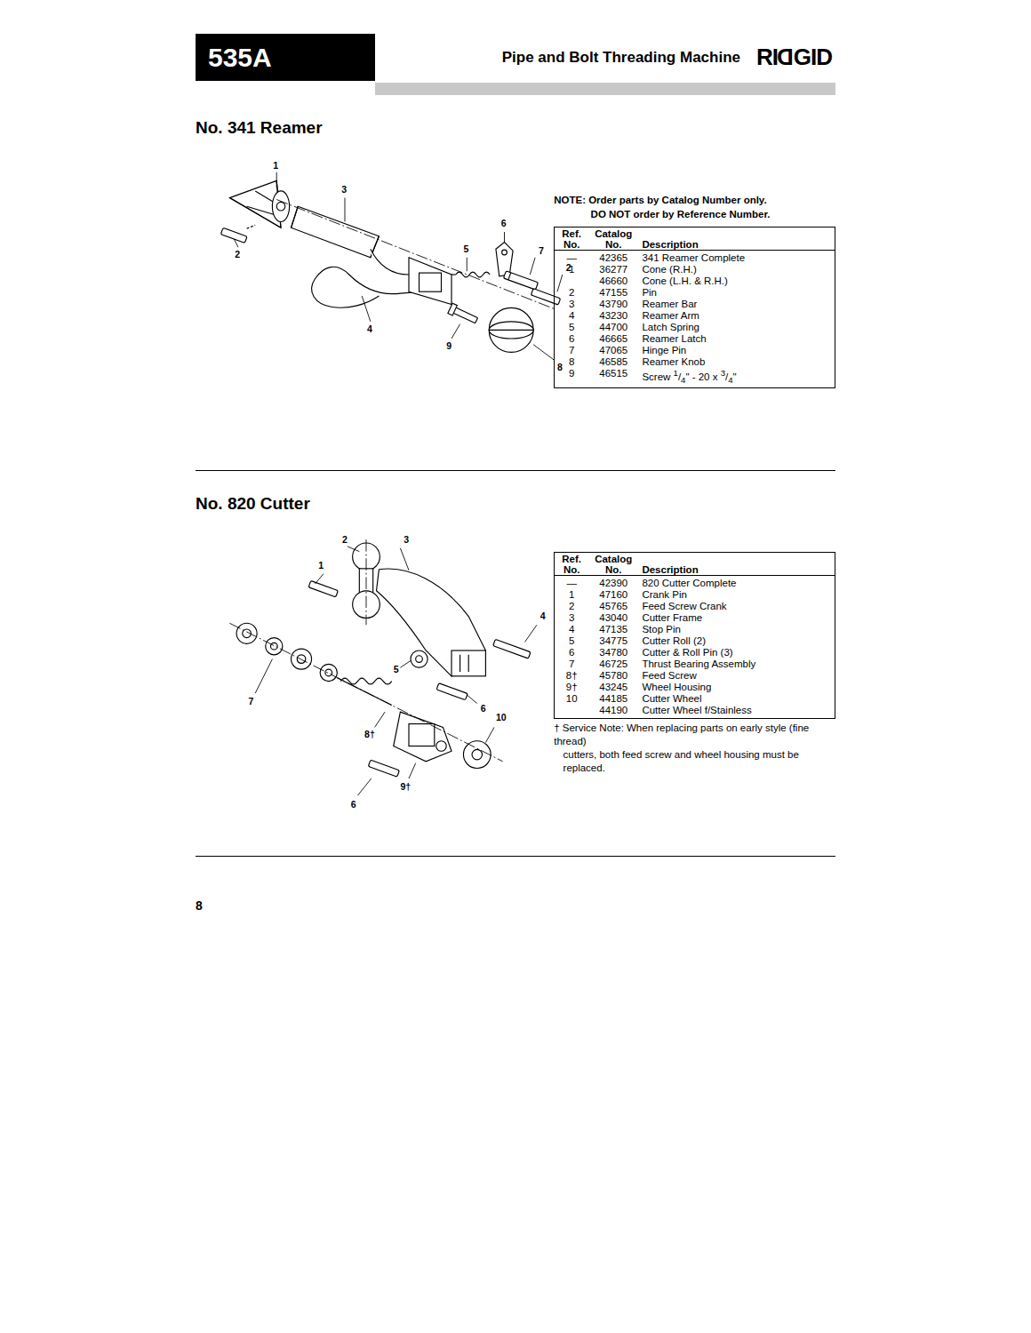535A
Pipe and Bolt Threading Machine
RIDGID
No. 341 Reamer
1 2 3 4 5 6 7 2 9 8
NOTE: Order parts by Catalog Number only.
DO NOT order by Reference Number.
| Ref. | Catalog | |
| --- | --- | --- |
| No. | No. | Description |
| — | 42365 | 341 Reamer Complete |
| 1 | 36277 | Cone (R.H.) |
| | 46660 | Cone (L.H. & R.H.) |
| 2 | 47155 | Pin |
| 3 | 43790 | Reamer Bar |
| 4 | 43230 | Reamer Arm |
| 5 | 44700 | Latch Spring |
| 6 | 46665 | Reamer Latch |
| 7 | 47065 | Hinge Pin |
| 8 | 46585 | Reamer Knob |
| 9 | 46515 | Screw 1 / 4 " - 20 x 3 / 4 " |
No. 820 Cutter
2 3 1 4 5 6 7 8† 9† 10 6
| Ref. | Catalog | |
| --- | --- | --- |
| No. | No. | Description |
| — | 42390 | 820 Cutter Complete |
| 1 | 47160 | Crank Pin |
| 2 | 45765 | Feed Screw Crank |
| 3 | 43040 | Cutter Frame |
| 4 | 47135 | Stop Pin |
| 5 | 34775 | Cutter Roll (2) |
| 6 | 34780 | Cutter & Roll Pin (3) |
| 7 | 46725 | Thrust Bearing Assembly |
| 8† | 45780 | Feed Screw |
| 9† | 43245 | Wheel Housing |
| 10 | 44185 | Cutter Wheel |
| | 44190 | Cutter Wheel f/Stainless |
† Service Note: When replacing parts on early style (fine thread)
cutters, both feed screw and wheel housing must be replaced.
8